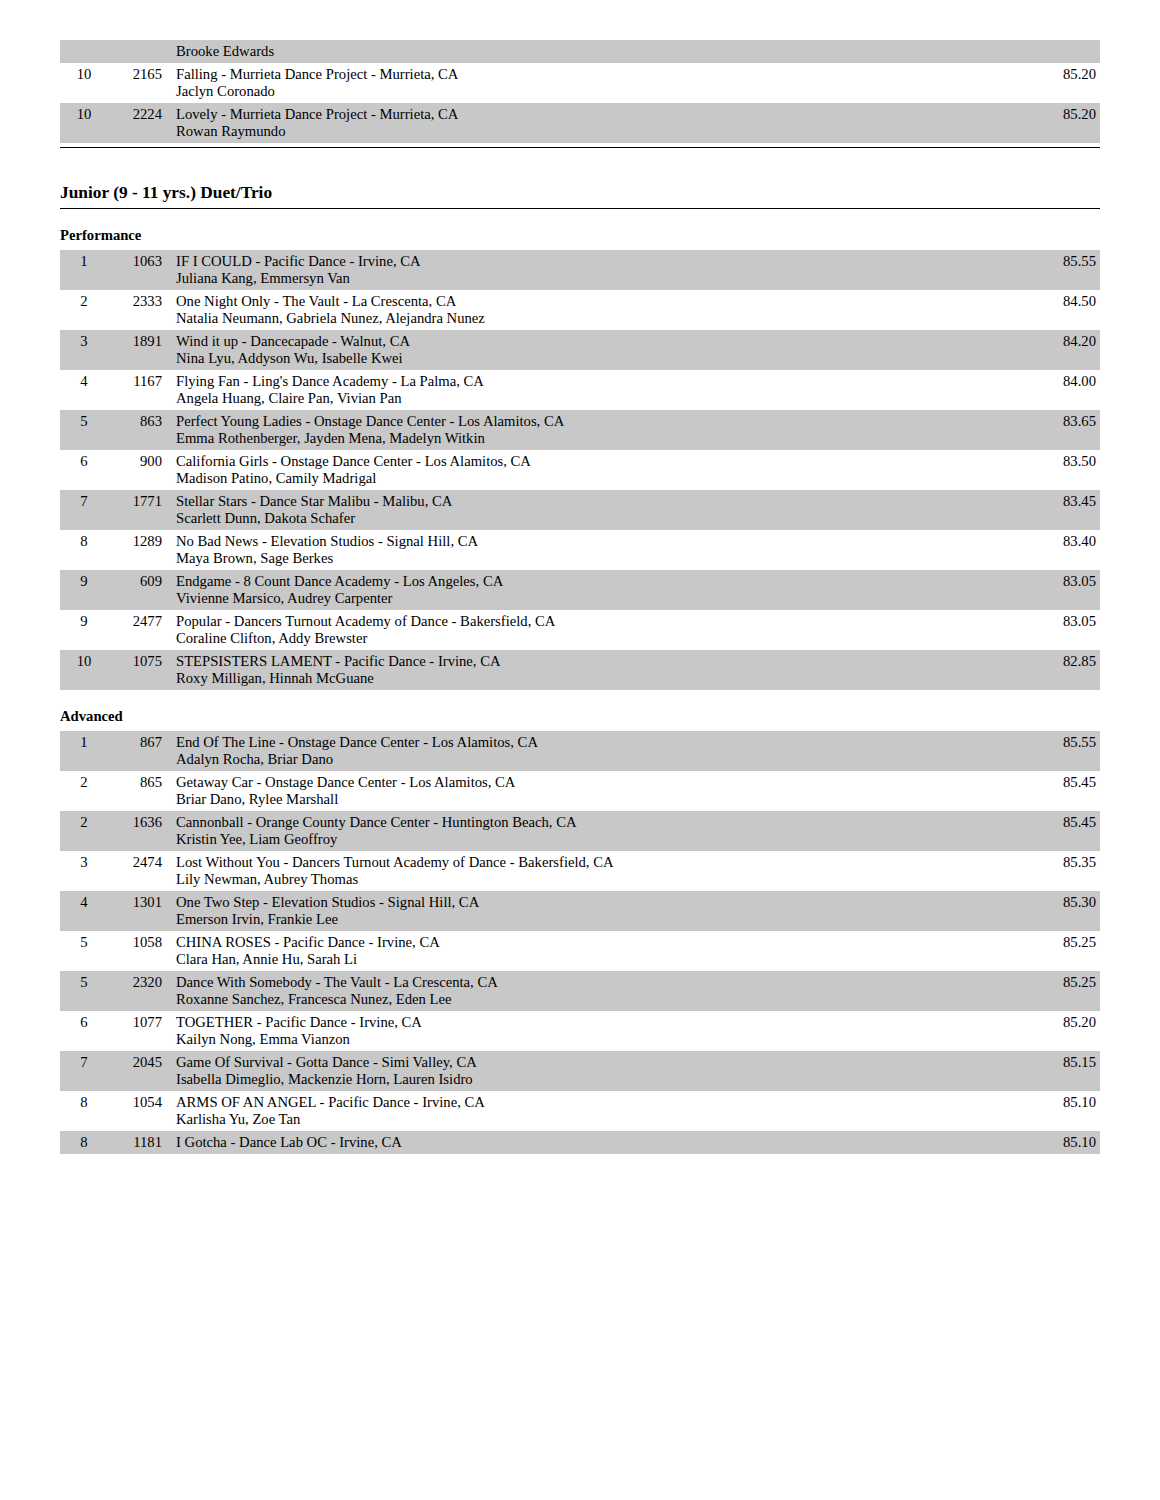| | | Brooke Edwards | |
| 10 | 2165 | Falling - Murrieta Dance Project - Murrieta, CA Jaclyn Coronado | 85.20 |
| 10 | 2224 | Lovely - Murrieta Dance Project - Murrieta, CA Rowan Raymundo | 85.20 |
Junior (9 - 11 yrs.) Duet/Trio
Performance
| 1 | 1063 | IF I COULD - Pacific Dance - Irvine, CA Juliana Kang, Emmersyn Van | 85.55 |
| 2 | 2333 | One Night Only - The Vault - La Crescenta, CA Natalia Neumann, Gabriela Nunez, Alejandra Nunez | 84.50 |
| 3 | 1891 | Wind it up - Dancecapade - Walnut, CA Nina Lyu, Addyson Wu, Isabelle Kwei | 84.20 |
| 4 | 1167 | Flying Fan - Ling's Dance Academy - La Palma, CA Angela Huang, Claire Pan, Vivian Pan | 84.00 |
| 5 | 863 | Perfect Young Ladies - Onstage Dance Center - Los Alamitos, CA Emma Rothenberger, Jayden Mena, Madelyn Witkin | 83.65 |
| 6 | 900 | California Girls - Onstage Dance Center - Los Alamitos, CA Madison Patino, Camily Madrigal | 83.50 |
| 7 | 1771 | Stellar Stars - Dance Star Malibu - Malibu, CA Scarlett Dunn, Dakota Schafer | 83.45 |
| 8 | 1289 | No Bad News - Elevation Studios - Signal Hill, CA Maya Brown, Sage Berkes | 83.40 |
| 9 | 609 | Endgame - 8 Count Dance Academy - Los Angeles, CA Vivienne Marsico, Audrey Carpenter | 83.05 |
| 9 | 2477 | Popular - Dancers Turnout Academy of Dance - Bakersfield, CA Coraline Clifton, Addy Brewster | 83.05 |
| 10 | 1075 | STEPSISTERS LAMENT - Pacific Dance - Irvine, CA Roxy Milligan, Hinnah McGuane | 82.85 |
Advanced
| 1 | 867 | End Of The Line - Onstage Dance Center - Los Alamitos, CA Adalyn Rocha, Briar Dano | 85.55 |
| 2 | 865 | Getaway Car - Onstage Dance Center - Los Alamitos, CA Briar Dano, Rylee Marshall | 85.45 |
| 2 | 1636 | Cannonball - Orange County Dance Center - Huntington Beach, CA Kristin Yee, Liam Geoffroy | 85.45 |
| 3 | 2474 | Lost Without You - Dancers Turnout Academy of Dance - Bakersfield, CA Lily Newman, Aubrey Thomas | 85.35 |
| 4 | 1301 | One Two Step - Elevation Studios - Signal Hill, CA Emerson Irvin, Frankie Lee | 85.30 |
| 5 | 1058 | CHINA ROSES - Pacific Dance - Irvine, CA Clara Han, Annie Hu, Sarah Li | 85.25 |
| 5 | 2320 | Dance With Somebody - The Vault - La Crescenta, CA Roxanne Sanchez, Francesca Nunez, Eden Lee | 85.25 |
| 6 | 1077 | TOGETHER - Pacific Dance - Irvine, CA Kailyn Nong, Emma Vianzon | 85.20 |
| 7 | 2045 | Game Of Survival - Gotta Dance - Simi Valley, CA Isabella Dimeglio, Mackenzie Horn, Lauren Isidro | 85.15 |
| 8 | 1054 | ARMS OF AN ANGEL - Pacific Dance - Irvine, CA Karlisha Yu, Zoe Tan | 85.10 |
| 8 | 1181 | I Gotcha - Dance Lab OC - Irvine, CA | 85.10 |